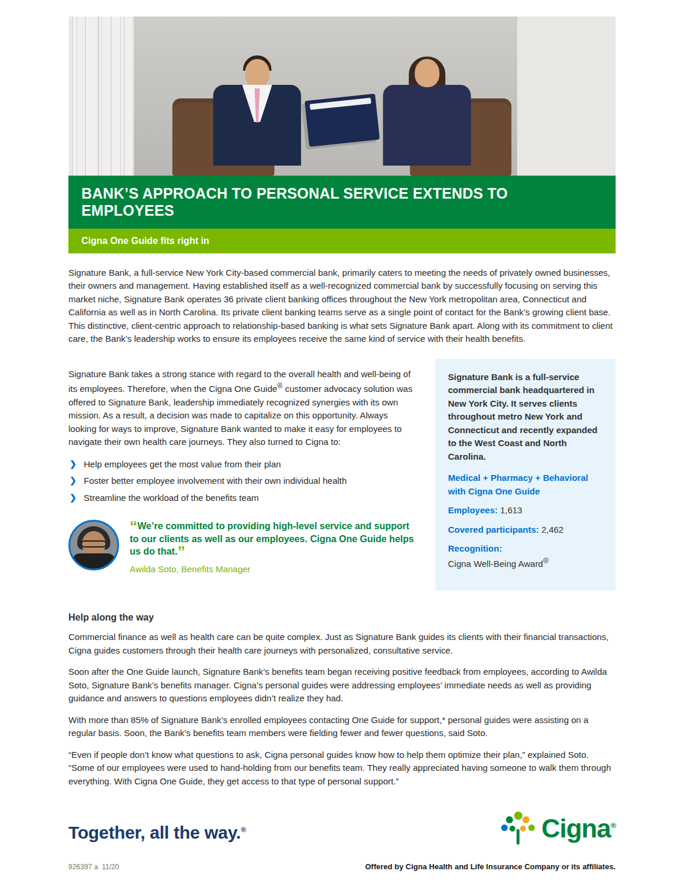Bank’s approach to personal service extends to employees
Cigna One Guide fits right in
Signature Bank, a full-service New York City-based commercial bank, primarily caters to meeting the needs of privately owned businesses, their owners and management. Having established itself as a well-recognized commercial bank by successfully focusing on serving this market niche, Signature Bank operates 36 private client banking offices throughout the New York metropolitan area, Connecticut and California as well as in North Carolina. Its private client banking teams serve as a single point of contact for the Bank’s growing client base. This distinctive, client-centric approach to relationship-based banking is what sets Signature Bank apart. Along with its commitment to client care, the Bank’s leadership works to ensure its employees receive the same kind of service with their health benefits.
Signature Bank takes a strong stance with regard to the overall health and well-being of its employees. Therefore, when the Cigna One Guide® customer advocacy solution was offered to Signature Bank, leadership immediately recognized synergies with its own mission. As a result, a decision was made to capitalize on this opportunity. Always looking for ways to improve, Signature Bank wanted to make it easy for employees to navigate their own health care journeys. They also turned to Cigna to:
Help employees get the most value from their plan
Foster better employee involvement with their own individual health
Streamline the workload of the benefits team
“We’re committed to providing high-level service and support to our clients as well as our employees. Cigna One Guide helps us do that.”
Awilda Soto, Benefits Manager
Signature Bank is a full-service commercial bank headquartered in New York City. It serves clients throughout metro New York and Connecticut and recently expanded to the West Coast and North Carolina.
Medical + Pharmacy + Behavioral with Cigna One Guide
Employees: 1,613
Covered participants: 2,462
Recognition:
Cigna Well-Being Award®
Help along the way
Commercial finance as well as health care can be quite complex. Just as Signature Bank guides its clients with their financial transactions, Cigna guides customers through their health care journeys with personalized, consultative service.
Soon after the One Guide launch, Signature Bank’s benefits team began receiving positive feedback from employees, according to Awilda Soto, Signature Bank’s benefits manager. Cigna’s personal guides were addressing employees’ immediate needs as well as providing guidance and answers to questions employees didn’t realize they had.
With more than 85% of Signature Bank’s enrolled employees contacting One Guide for support,* personal guides were assisting on a regular basis. Soon, the Bank’s benefits team members were fielding fewer and fewer questions, said Soto.
“Even if people don’t know what questions to ask, Cigna personal guides know how to help them optimize their plan,” explained Soto. “Some of our employees were used to hand-holding from our benefits team. They really appreciated having someone to walk them through everything. With Cigna One Guide, they get access to that type of personal support.”
Together, all the way.®
Cigna®
926397 a 11/20 Offered by Cigna Health and Life Insurance Company or its affiliates.